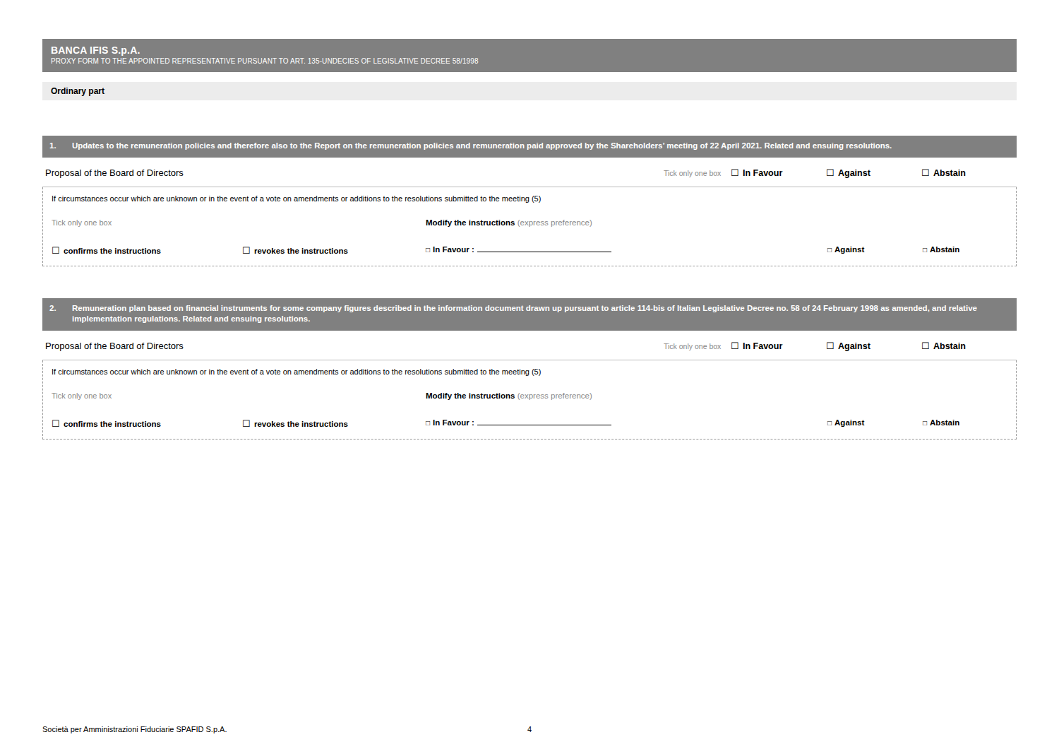BANCA IFIS S.p.A.
PROXY FORM TO THE APPOINTED REPRESENTATIVE PURSUANT TO ART. 135-UNDECIES OF LEGISLATIVE DECREE 58/1998
Ordinary part
1.
Updates to the remuneration policies and therefore also to the Report on the remuneration policies and remuneration paid approved by the Shareholders’ meeting of 22 April 2021. Related and ensuing resolutions.
Proposal of the Board of Directors
Tick only one box
☐In Favour
☐Against
☐Abstain
If circumstances occur which are unknown or in the event of a vote on amendments or additions to the resolutions submitted to the meeting (5)
Tick only one box
☐confirms the instructions
☐revokes the instructions
Modify the instructions (express preference)
□In Favour :
□Against
□Abstain
2.
Remuneration plan based on financial instruments for some company figures described in the information document drawn up pursuant to article 114-bis of Italian Legislative Decree no. 58 of 24 February 1998 as amended, and relative implementation regulations. Related and ensuing resolutions.
Proposal of the Board of Directors
Tick only one box
☐In Favour
☐Against
☐Abstain
If circumstances occur which are unknown or in the event of a vote on amendments or additions to the resolutions submitted to the meeting (5)
Tick only one box
☐confirms the instructions
☐revokes the instructions
Modify the instructions (express preference)
□In Favour :
□Against
□Abstain
Società per Amministrazioni Fiduciarie SPAFID S.p.A.
4